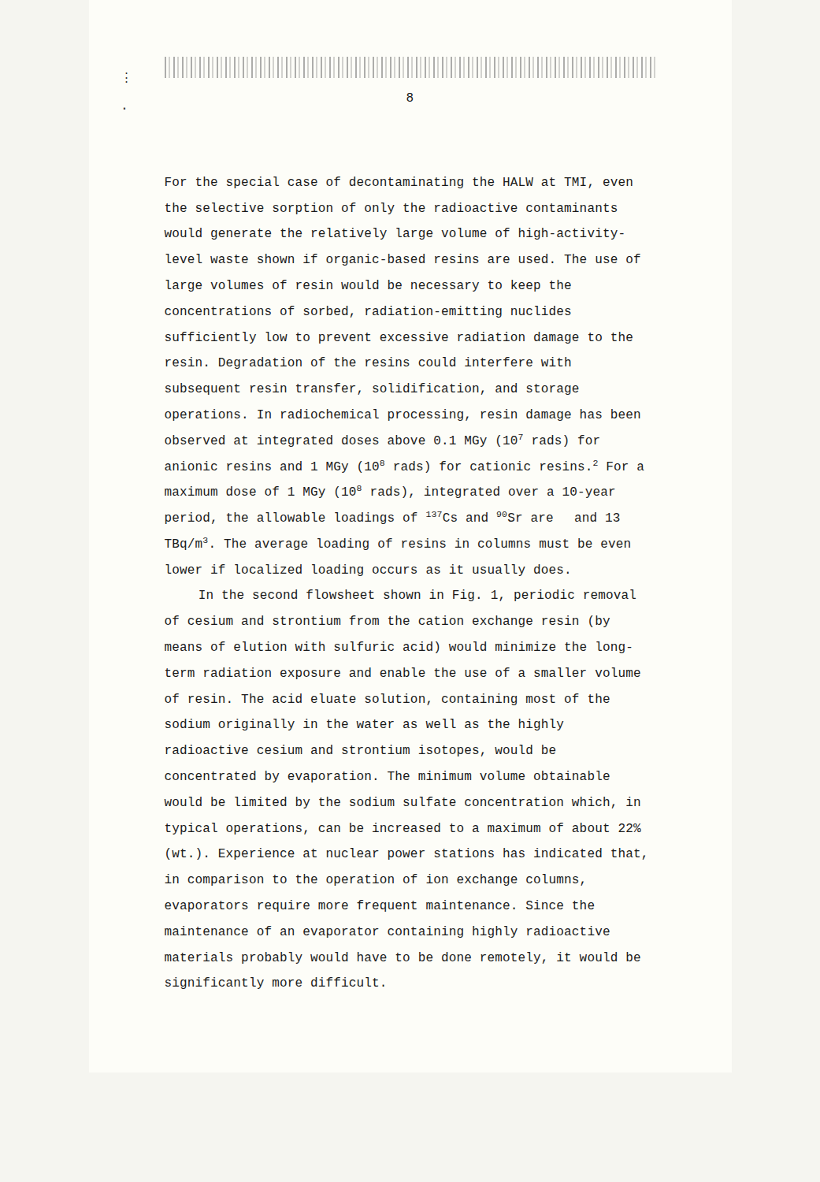⋮ ·
8
For the special case of decontaminating the HALW at TMI, even the selective sorption of only the radioactive contaminants would generate the relatively large volume of high-activity-level waste shown if organic-based resins are used. The use of large volumes of resin would be necessary to keep the concentrations of sorbed, radiation-emitting nuclides sufficiently low to prevent excessive radiation damage to the resin. Degradation of the resins could interfere with subsequent resin transfer, solidification, and storage operations. In radiochemical processing, resin damage has been observed at integrated doses above 0.1 MGy (107 rads) for anionic resins and 1 MGy (108 rads) for cationic resins.2 For a maximum dose of 1 MGy (108 rads), integrated over a 10-year period, the allowable loadings of 137Cs and 90Sr are    and 13 TBq/m3. The average loading of resins in columns must be even lower if localized loading occurs as it usually does.
In the second flowsheet shown in Fig. 1, periodic removal of cesium and strontium from the cation exchange resin (by means of elution with sulfuric acid) would minimize the long-term radiation exposure and enable the use of a smaller volume of resin. The acid eluate solution, containing most of the sodium originally in the water as well as the highly radioactive cesium and strontium isotopes, would be concentrated by evaporation. The minimum volume obtainable would be limited by the sodium sulfate concentration which, in typical operations, can be increased to a maximum of about 22% (wt.). Experience at nuclear power stations has indicated that, in comparison to the operation of ion exchange columns, evaporators require more frequent maintenance. Since the maintenance of an evaporator containing highly radioactive materials probably would have to be done remotely, it would be significantly more difficult.